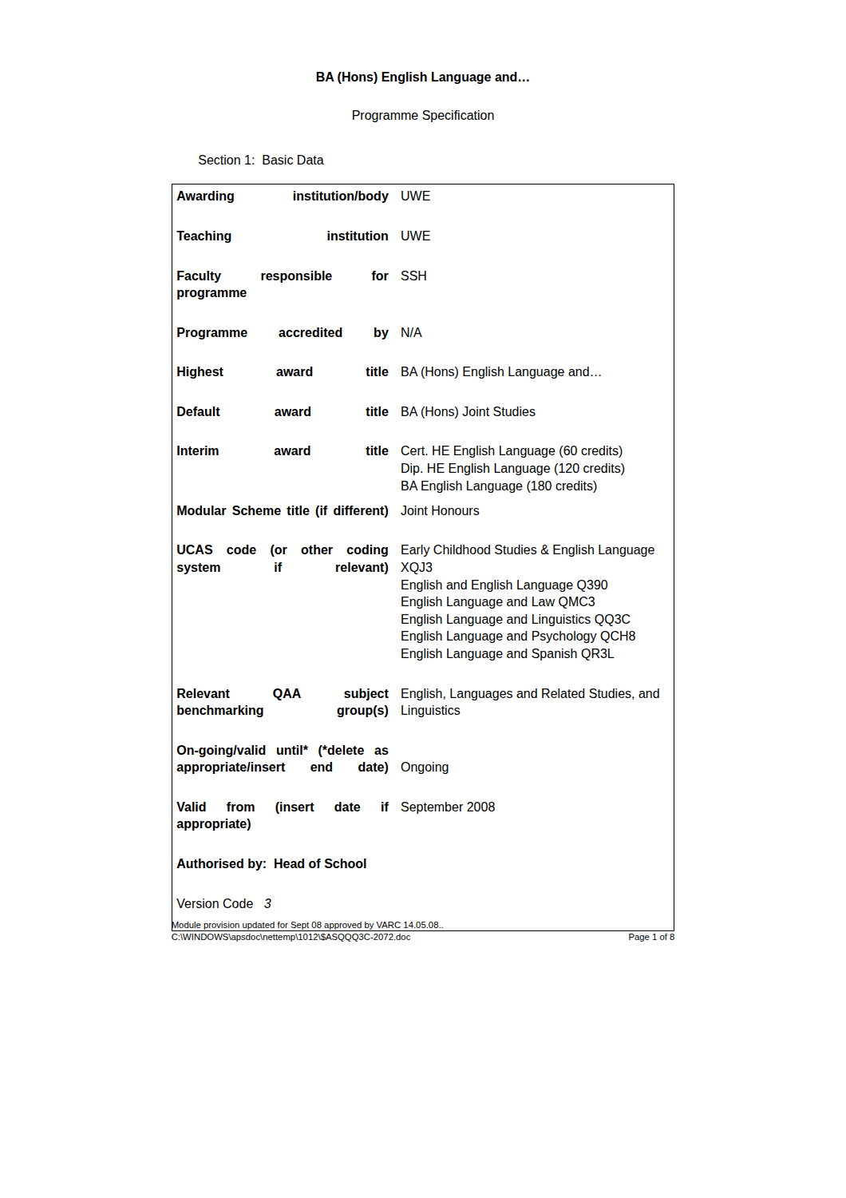BA (Hons) English Language and…
Programme Specification
Section 1: Basic Data
| Awarding institution/body | UWE |
| Teaching institution | UWE |
| Faculty responsible for programme | SSH |
| Programme accredited by | N/A |
| Highest award title | BA (Hons) English Language and… |
| Default award title | BA (Hons) Joint Studies |
| Interim award title | Cert. HE English Language (60 credits) Dip. HE English Language (120 credits) BA English Language (180 credits) |
| Modular Scheme title (if different) | Joint Honours |
| UCAS code (or other coding system if relevant) | Early Childhood Studies & English Language XQJ3 English and English Language Q390 English Language and Law QMC3 English Language and Linguistics QQ3C English Language and Psychology QCH8 English Language and Spanish QR3L |
| Relevant QAA subject benchmarking group(s) | English, Languages and Related Studies, and Linguistics |
| On-going/valid until* (*delete as appropriate/insert end date) | Ongoing |
| Valid from (insert date if appropriate) | September 2008 |
| Authorised by: Head of School |
| Version Code 3 |
Module provision updated for Sept 08 approved by VARC 14.05.08.. C:\WINDOWS\apsdoc\nettemp\1012\$ASQQQ3C-2072.doc Page 1 of 8